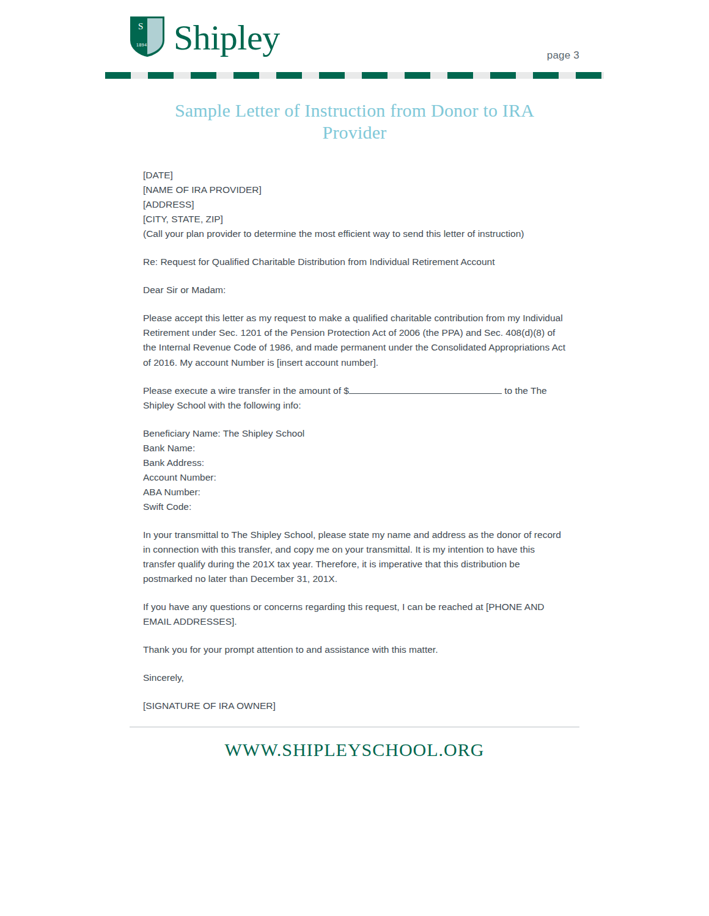S 1894
Shipley
page 3
Sample Letter of Instruction from Donor to IRA Provider
[DATE]
[NAME OF IRA PROVIDER]
[ADDRESS]
[CITY, STATE, ZIP]
(Call your plan provider to determine the most efficient way to send this letter of instruction)
Re: Request for Qualified Charitable Distribution from Individual Retirement Account
Dear Sir or Madam:
Please accept this letter as my request to make a qualified charitable contribution from my Individual Retirement under Sec. 1201 of the Pension Protection Act of 2006 (the PPA) and Sec. 408(d)(8) of the Internal Revenue Code of 1986, and made permanent under the Consolidated Appropriations Act of 2016. My account Number is [insert account number].
Please execute a wire transfer in the amount of $ to the The Shipley School with the following info:
Beneficiary Name: The Shipley School
Bank Name:
Bank Address:
Account Number:
ABA Number:
Swift Code:
In your transmittal to The Shipley School, please state my name and address as the donor of record in connection with this transfer, and copy me on your transmittal. It is my intention to have this transfer qualify during the 201X tax year. Therefore, it is imperative that this distribution be postmarked no later than December 31, 201X.
If you have any questions or concerns regarding this request, I can be reached at [PHONE AND EMAIL ADDRESSES].
Thank you for your prompt attention to and assistance with this matter.
Sincerely,
[SIGNATURE OF IRA OWNER]
WWW.SHIPLEYSCHOOL.ORG